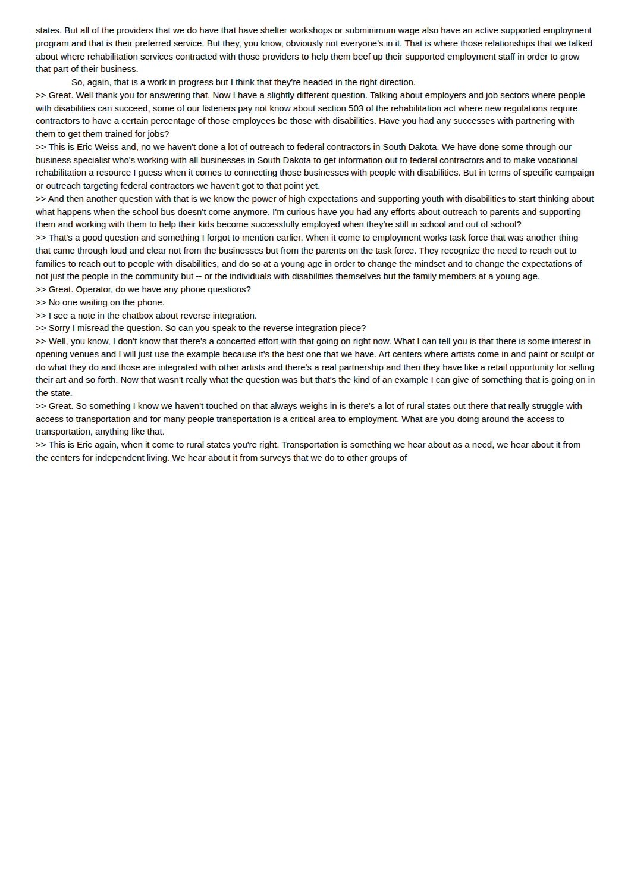states. But all of the providers that we do have that have shelter workshops or subminimum wage also have an active supported employment program and that is their preferred service. But they, you know, obviously not everyone's in it. That is where those relationships that we talked about where rehabilitation services contracted with those providers to help them beef up their supported employment staff in order to grow that part of their business.
So, again, that is a work in progress but I think that they're headed in the right direction.
>> Great. Well thank you for answering that. Now I have a slightly different question. Talking about employers and job sectors where people with disabilities can succeed, some of our listeners pay not know about section 503 of the rehabilitation act where new regulations require contractors to have a certain percentage of those employees be those with disabilities. Have you had any successes with partnering with them to get them trained for jobs?
>> This is Eric Weiss and, no we haven't done a lot of outreach to federal contractors in South Dakota. We have done some through our business specialist who's working with all businesses in South Dakota to get information out to federal contractors and to make vocational rehabilitation a resource I guess when it comes to connecting those businesses with people with disabilities. But in terms of specific campaign or outreach targeting federal contractors we haven't got to that point yet.
>> And then another question with that is we know the power of high expectations and supporting youth with disabilities to start thinking about what happens when the school bus doesn't come anymore. I'm curious have you had any efforts about outreach to parents and supporting them and working with them to help their kids become successfully employed when they're still in school and out of school?
>> That's a good question and something I forgot to mention earlier. When it come to employment works task force that was another thing that came through loud and clear not from the businesses but from the parents on the task force. They recognize the need to reach out to families to reach out to people with disabilities, and do so at a young age in order to change the mindset and to change the expectations of not just the people in the community but -- or the individuals with disabilities themselves but the family members at a young age.
>> Great. Operator, do we have any phone questions?
>> No one waiting on the phone.
>> I see a note in the chatbox about reverse integration.
>> Sorry I misread the question. So can you speak to the reverse integration piece?
>> Well, you know, I don't know that there's a concerted effort with that going on right now. What I can tell you is that there is some interest in opening venues and I will just use the example because it's the best one that we have. Art centers where artists come in and paint or sculpt or do what they do and those are integrated with other artists and there's a real partnership and then they have like a retail opportunity for selling their art and so forth. Now that wasn't really what the question was but that's the kind of an example I can give of something that is going on in the state.
>> Great. So something I know we haven't touched on that always weighs in is there's a lot of rural states out there that really struggle with access to transportation and for many people transportation is a critical area to employment. What are you doing around the access to transportation, anything like that.
>> This is Eric again, when it come to rural states you're right. Transportation is something we hear about as a need, we hear about it from the centers for independent living. We hear about it from surveys that we do to other groups of